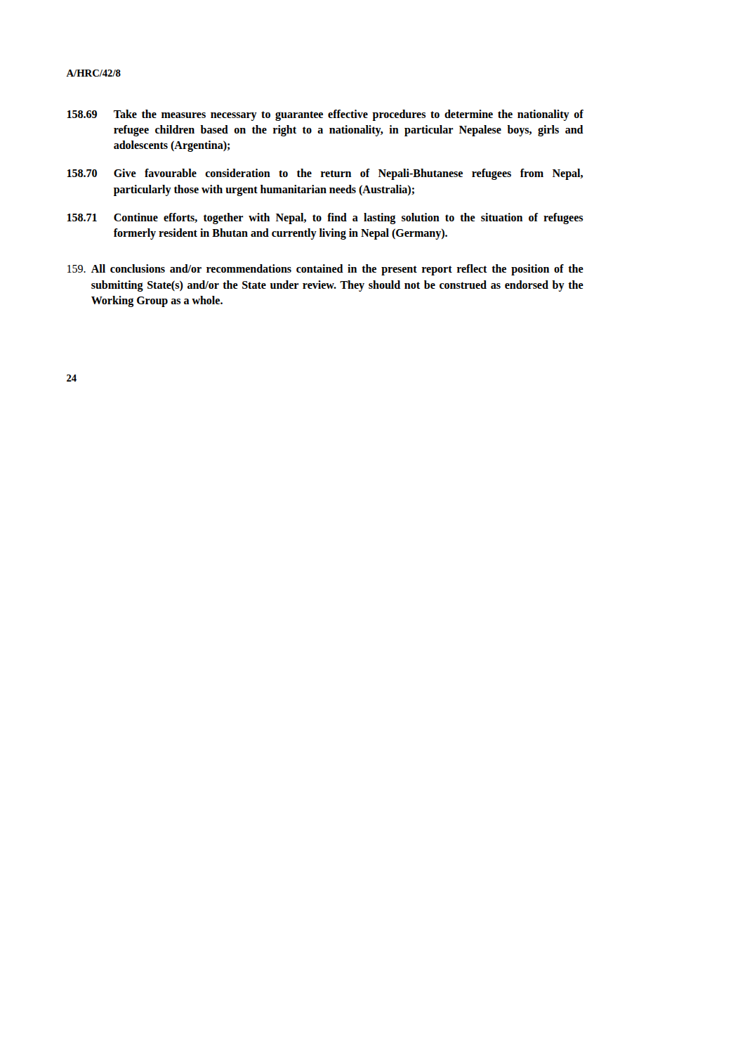A/HRC/42/8
158.69
Take the measures necessary to guarantee effective procedures to determine the nationality of refugee children based on the right to a nationality, in particular Nepalese boys, girls and adolescents (Argentina);
158.70
Give favourable consideration to the return of Nepali-Bhutanese refugees from Nepal, particularly those with urgent humanitarian needs (Australia);
158.71
Continue efforts, together with Nepal, to find a lasting solution to the situation of refugees formerly resident in Bhutan and currently living in Nepal (Germany).
159.
All conclusions and/or recommendations contained in the present report reflect the position of the submitting State(s) and/or the State under review. They should not be construed as endorsed by the Working Group as a whole.
24